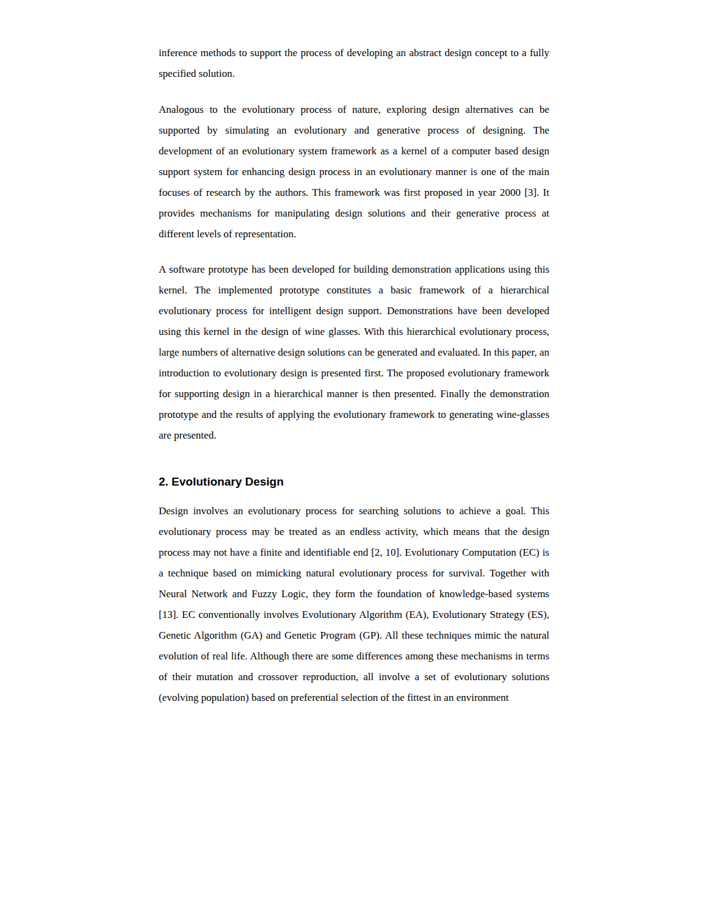inference methods to support the process of developing an abstract design concept to a fully specified solution.
Analogous to the evolutionary process of nature, exploring design alternatives can be supported by simulating an evolutionary and generative process of designing. The development of an evolutionary system framework as a kernel of a computer based design support system for enhancing design process in an evolutionary manner is one of the main focuses of research by the authors. This framework was first proposed in year 2000 [3]. It provides mechanisms for manipulating design solutions and their generative process at different levels of representation.
A software prototype has been developed for building demonstration applications using this kernel. The implemented prototype constitutes a basic framework of a hierarchical evolutionary process for intelligent design support. Demonstrations have been developed using this kernel in the design of wine glasses. With this hierarchical evolutionary process, large numbers of alternative design solutions can be generated and evaluated. In this paper, an introduction to evolutionary design is presented first. The proposed evolutionary framework for supporting design in a hierarchical manner is then presented. Finally the demonstration prototype and the results of applying the evolutionary framework to generating wine-glasses are presented.
2. Evolutionary Design
Design involves an evolutionary process for searching solutions to achieve a goal. This evolutionary process may be treated as an endless activity, which means that the design process may not have a finite and identifiable end [2, 10]. Evolutionary Computation (EC) is a technique based on mimicking natural evolutionary process for survival. Together with Neural Network and Fuzzy Logic, they form the foundation of knowledge-based systems [13]. EC conventionally involves Evolutionary Algorithm (EA), Evolutionary Strategy (ES), Genetic Algorithm (GA) and Genetic Program (GP). All these techniques mimic the natural evolution of real life. Although there are some differences among these mechanisms in terms of their mutation and crossover reproduction, all involve a set of evolutionary solutions (evolving population) based on preferential selection of the fittest in an environment